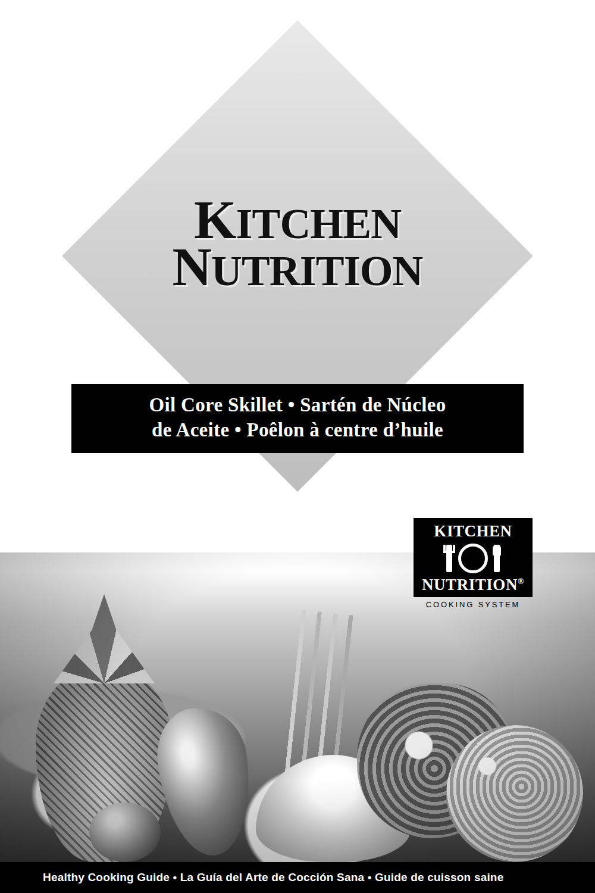KITCHEN
NUTRITION
Oil Core Skillet • Sartén de Núcleo
de Aceite • Poêlon à centre d’huile
KITCHEN
NUTRITION®
COOKING SYSTEM
Healthy Cooking Guide • La Guía del Arte de Cocción Sana • Guide de cuisson saine